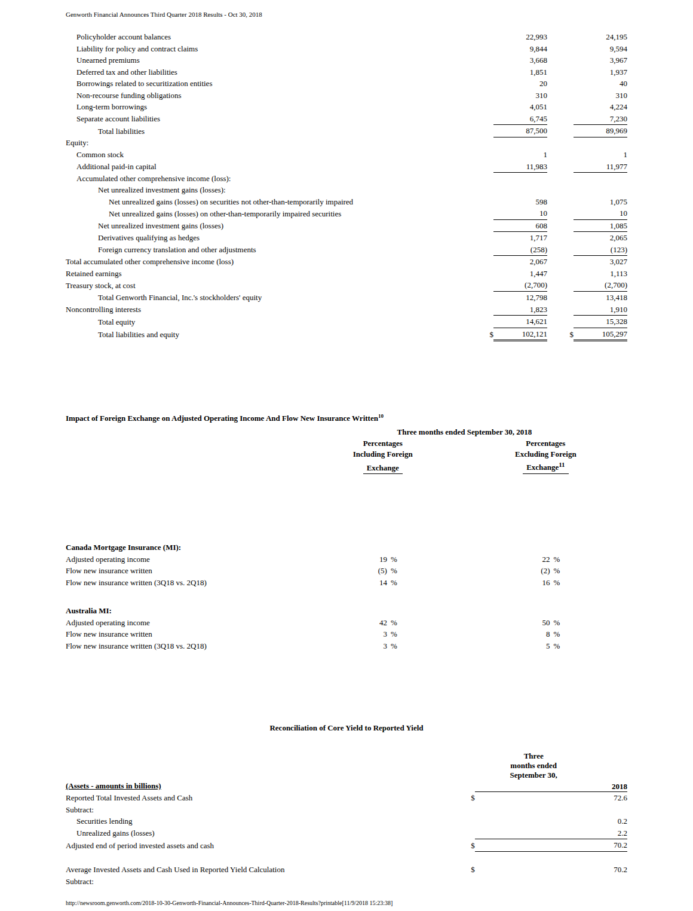Genworth Financial Announces Third Quarter 2018 Results - Oct 30, 2018
| Policyholder account balances | | | 22,993 | | | 24,195 |
| Liability for policy and contract claims | | | 9,844 | | | 9,594 |
| Unearned premiums | | | 3,668 | | | 3,967 |
| Deferred tax and other liabilities | | | 1,851 | | | 1,937 |
| Borrowings related to securitization entities | | | 20 | | | 40 |
| Non-recourse funding obligations | | | 310 | | | 310 |
| Long-term borrowings | | | 4,051 | | | 4,224 |
| Separate account liabilities | | | 6,745 | | | 7,230 |
| Total liabilities | | | 87,500 | | | 89,969 |
| Equity: | | | | | | |
| Common stock | | | 1 | | | 1 |
| Additional paid-in capital | | | 11,983 | | | 11,977 |
| Accumulated other comprehensive income (loss): | | | | | | |
| Net unrealized investment gains (losses): | | | | | | |
| Net unrealized gains (losses) on securities not other-than-temporarily impaired | | | 598 | | | 1,075 |
| Net unrealized gains (losses) on other-than-temporarily impaired securities | | | 10 | | | 10 |
| Net unrealized investment gains (losses) | | | 608 | | | 1,085 |
| Derivatives qualifying as hedges | | | 1,717 | | | 2,065 |
| Foreign currency translation and other adjustments | | | (258) | | | (123) |
| Total accumulated other comprehensive income (loss) | | | 2,067 | | | 3,027 |
| Retained earnings | | | 1,447 | | | 1,113 |
| Treasury stock, at cost | | | (2,700) | | | (2,700) |
| Total Genworth Financial, Inc.'s stockholders' equity | | | 12,798 | | | 13,418 |
| Noncontrolling interests | | | 1,823 | | | 1,910 |
| Total equity | | | 14,621 | | | 15,328 |
| Total liabilities and equity | | $ | 102,121 | | $ | 105,297 |
Impact of Foreign Exchange on Adjusted Operating Income And Flow New Insurance Written10
| | Three months ended September 30, 2018 |
| | Percentages Including Foreign | Percentages Excluding Foreign |
| | Exchange | Exchange 11 |
| Canada Mortgage Insurance (MI): | | | | |
| Adjusted operating income | 19 | % | 22 | % |
| Flow new insurance written | (5) | % | (2) | % |
| Flow new insurance written (3Q18 vs. 2Q18) | 14 | % | 16 | % |
| Australia MI: | | | | |
| Adjusted operating income | 42 | % | 50 | % |
| Flow new insurance written | 3 | % | 8 | % |
| Flow new insurance written (3Q18 vs. 2Q18) | 3 | % | 5 | % |
Reconciliation of Core Yield to Reported Yield
| | | Three months ended September 30, |
| (Assets - amounts in billions) | | | 2018 |
| Reported Total Invested Assets and Cash | | $ | 72.6 |
| Subtract: | | | |
| Securities lending | | | 0.2 |
| Unrealized gains (losses) | | | 2.2 |
| Adjusted end of period invested assets and cash | | $ | 70.2 |
| Average Invested Assets and Cash Used in Reported Yield Calculation | | $ | 70.2 |
| Subtract: | | | |
http://newsroom.genworth.com/2018-10-30-Genworth-Financial-Announces-Third-Quarter-2018-Results?printable[11/9/2018 15:23:38]